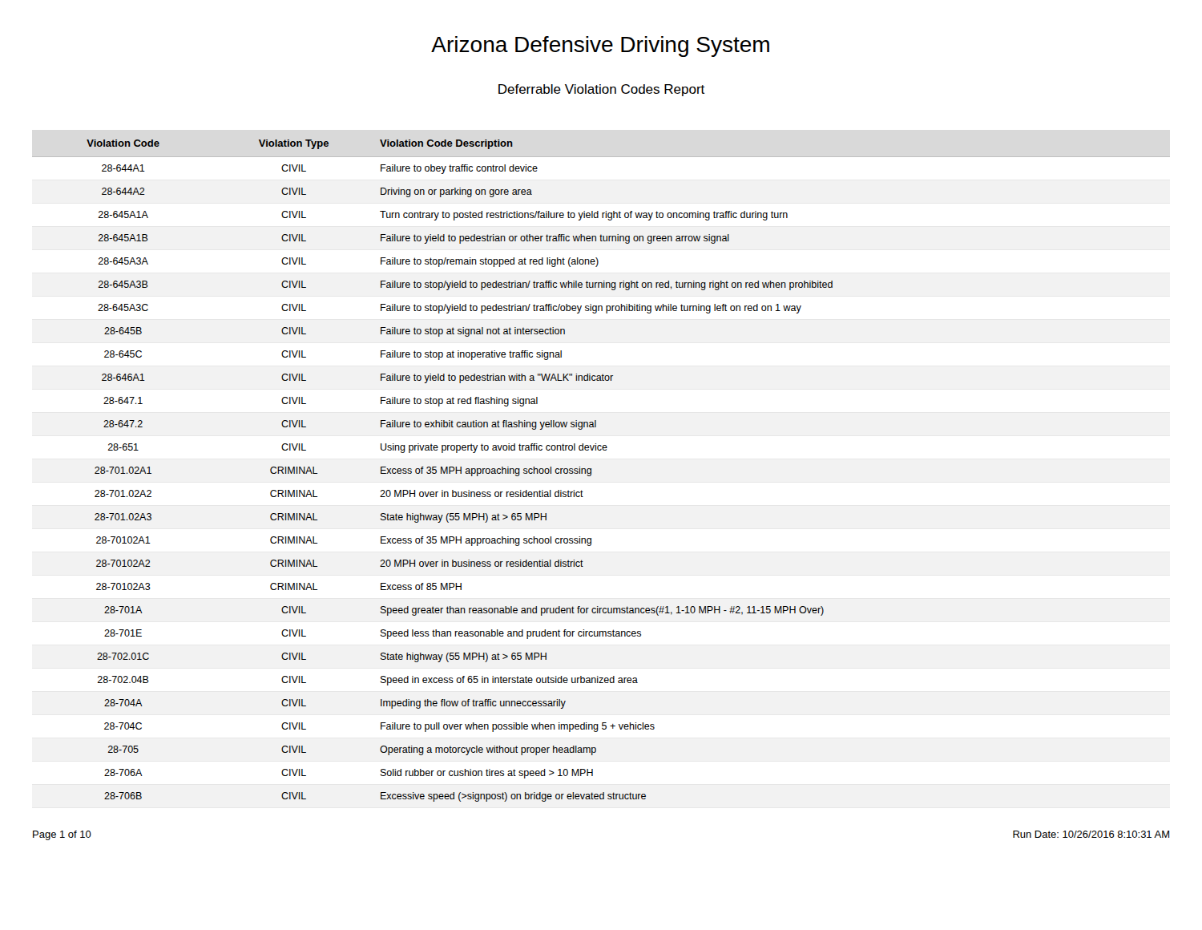Arizona Defensive Driving System
Deferrable Violation Codes Report
| Violation Code | Violation Type | Violation Code Description |
| --- | --- | --- |
| 28-644A1 | CIVIL | Failure to obey traffic control device |
| 28-644A2 | CIVIL | Driving on or parking on gore area |
| 28-645A1A | CIVIL | Turn contrary to posted restrictions/failure to yield right of way to oncoming traffic during turn |
| 28-645A1B | CIVIL | Failure to yield to pedestrian or other traffic when turning on green arrow signal |
| 28-645A3A | CIVIL | Failure to stop/remain stopped at red light (alone) |
| 28-645A3B | CIVIL | Failure to stop/yield to pedestrian/ traffic while turning right on red, turning right on red when prohibited |
| 28-645A3C | CIVIL | Failure to stop/yield to pedestrian/ traffic/obey sign prohibiting while turning left on red on 1 way |
| 28-645B | CIVIL | Failure to stop at signal not at intersection |
| 28-645C | CIVIL | Failure to stop at inoperative traffic signal |
| 28-646A1 | CIVIL | Failure to yield to pedestrian with a "WALK" indicator |
| 28-647.1 | CIVIL | Failure to stop at red flashing signal |
| 28-647.2 | CIVIL | Failure to exhibit caution at flashing yellow signal |
| 28-651 | CIVIL | Using private property to avoid traffic control device |
| 28-701.02A1 | CRIMINAL | Excess of 35 MPH approaching school crossing |
| 28-701.02A2 | CRIMINAL | 20 MPH over in business or residential district |
| 28-701.02A3 | CRIMINAL | State highway (55 MPH) at > 65 MPH |
| 28-70102A1 | CRIMINAL | Excess of 35 MPH approaching school crossing |
| 28-70102A2 | CRIMINAL | 20 MPH over in business or residential district |
| 28-70102A3 | CRIMINAL | Excess of 85 MPH |
| 28-701A | CIVIL | Speed greater than reasonable and prudent for circumstances(#1, 1-10 MPH - #2, 11-15 MPH Over) |
| 28-701E | CIVIL | Speed less than reasonable and prudent for circumstances |
| 28-702.01C | CIVIL | State highway (55 MPH) at > 65 MPH |
| 28-702.04B | CIVIL | Speed in excess of 65 in interstate outside urbanized area |
| 28-704A | CIVIL | Impeding the flow of traffic unneccessarily |
| 28-704C | CIVIL | Failure to pull over when possible when impeding 5 + vehicles |
| 28-705 | CIVIL | Operating a motorcycle without proper headlamp |
| 28-706A | CIVIL | Solid rubber or cushion tires at speed > 10 MPH |
| 28-706B | CIVIL | Excessive speed (>signpost) on bridge or elevated structure |
Page 1 of 10
Run Date: 10/26/2016 8:10:31 AM